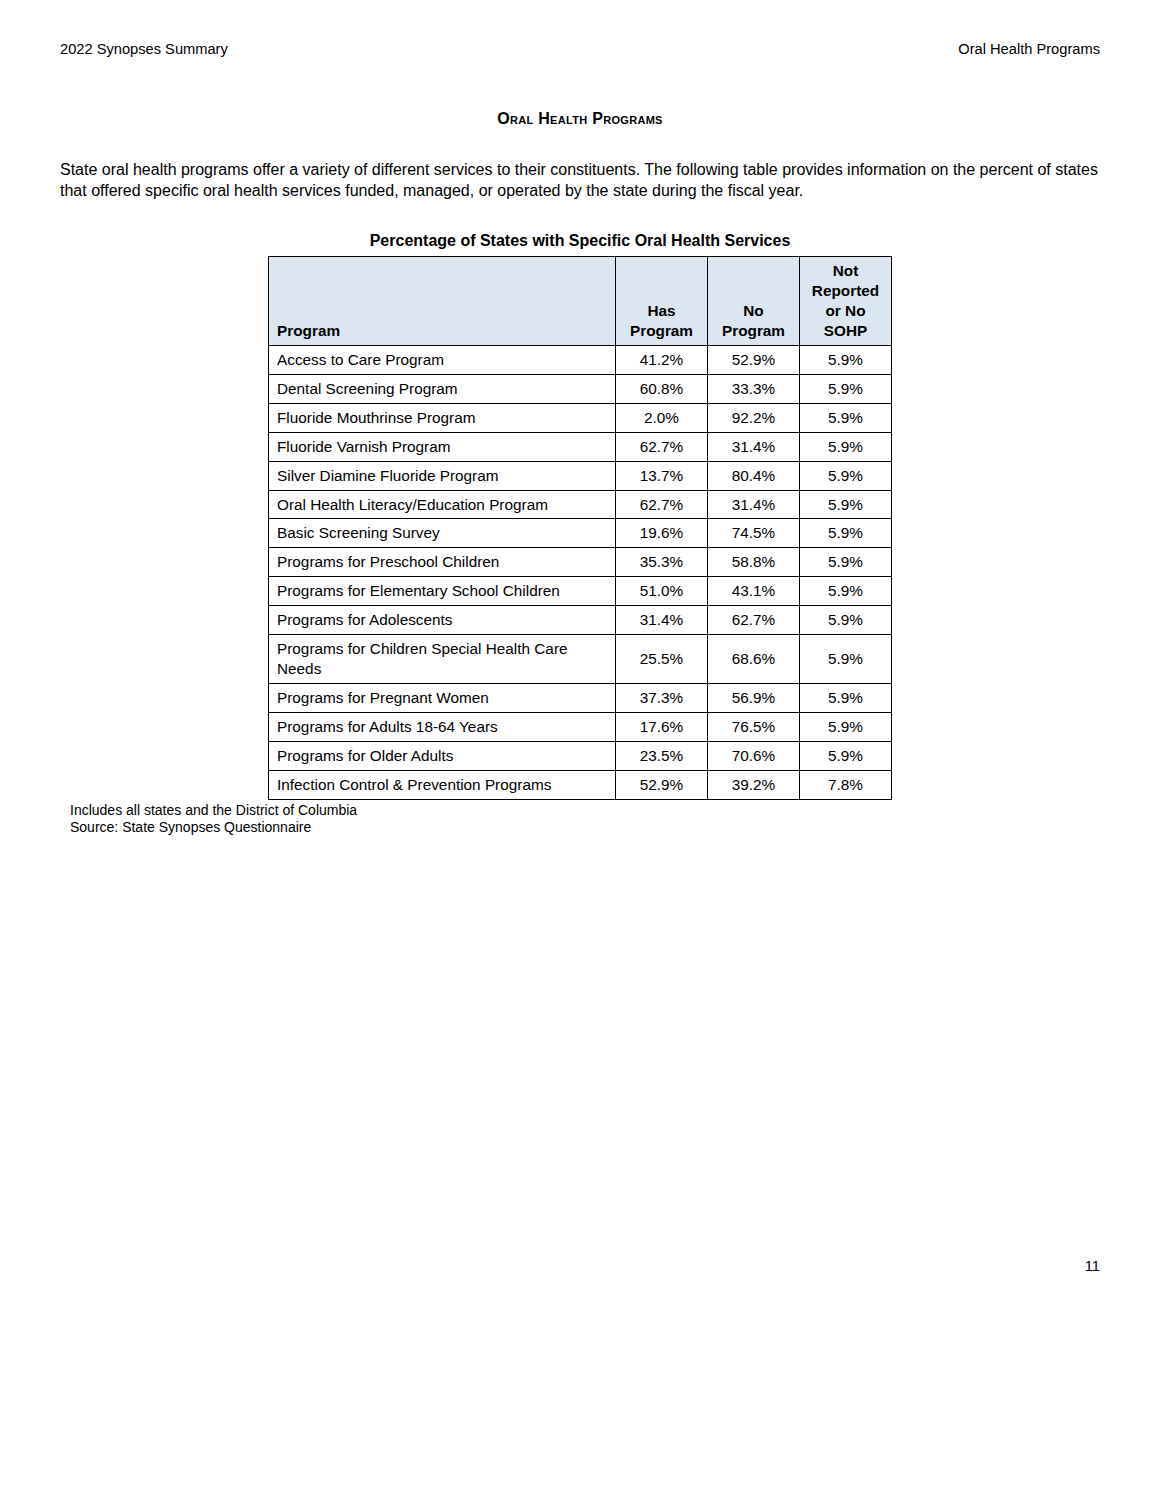2022 Synopses Summary Oral Health Programs
Oral Health Programs
State oral health programs offer a variety of different services to their constituents. The following table provides information on the percent of states that offered specific oral health services funded, managed, or operated by the state during the fiscal year.
Percentage of States with Specific Oral Health Services
| Program | Has Program | No Program | Not Reported or No SOHP |
| --- | --- | --- | --- |
| Access to Care Program | 41.2% | 52.9% | 5.9% |
| Dental Screening Program | 60.8% | 33.3% | 5.9% |
| Fluoride Mouthrinse Program | 2.0% | 92.2% | 5.9% |
| Fluoride Varnish Program | 62.7% | 31.4% | 5.9% |
| Silver Diamine Fluoride Program | 13.7% | 80.4% | 5.9% |
| Oral Health Literacy/Education Program | 62.7% | 31.4% | 5.9% |
| Basic Screening Survey | 19.6% | 74.5% | 5.9% |
| Programs for Preschool Children | 35.3% | 58.8% | 5.9% |
| Programs for Elementary School Children | 51.0% | 43.1% | 5.9% |
| Programs for Adolescents | 31.4% | 62.7% | 5.9% |
| Programs for Children Special Health Care Needs | 25.5% | 68.6% | 5.9% |
| Programs for Pregnant Women | 37.3% | 56.9% | 5.9% |
| Programs for Adults 18-64 Years | 17.6% | 76.5% | 5.9% |
| Programs for Older Adults | 23.5% | 70.6% | 5.9% |
| Infection Control & Prevention Programs | 52.9% | 39.2% | 7.8% |
Includes all states and the District of Columbia
Source: State Synopses Questionnaire
11